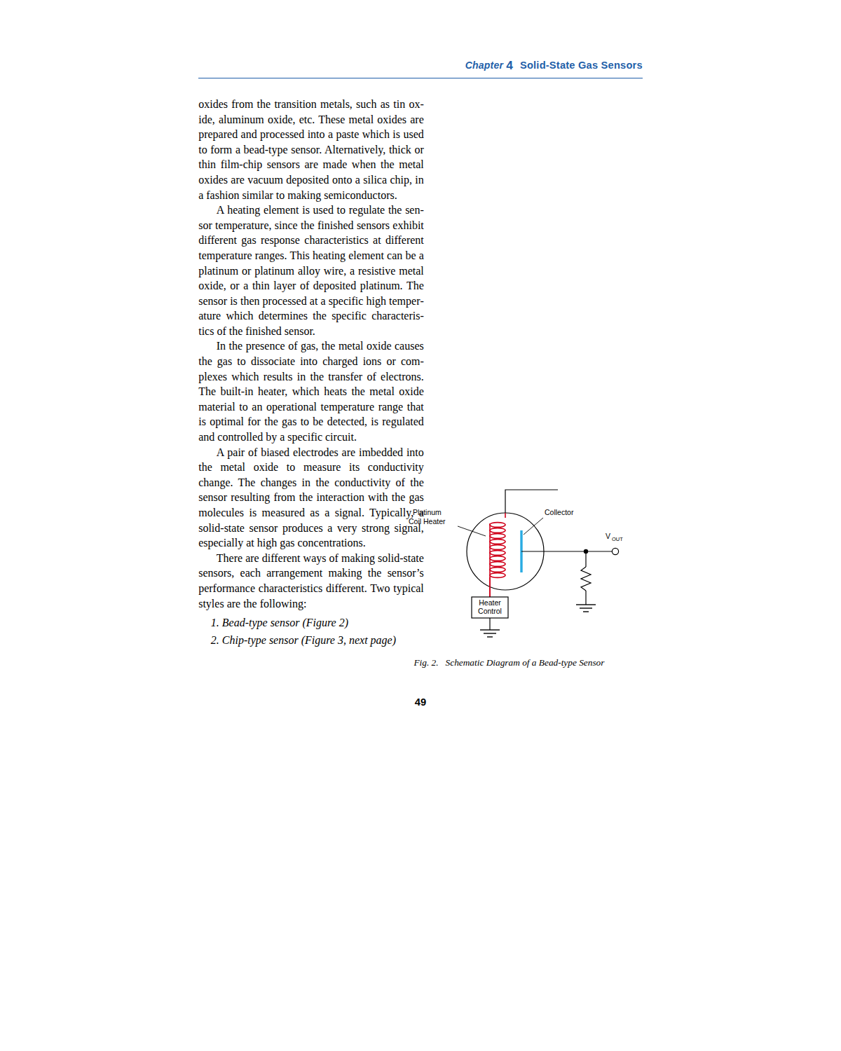Chapter 4 Solid-State Gas Sensors
oxides from the transition metals, such as tin oxide, aluminum oxide, etc. These metal oxides are prepared and processed into a paste which is used to form a bead-type sensor. Alternatively, thick or thin film-chip sensors are made when the metal oxides are vacuum deposited onto a silica chip, in a fashion similar to making semiconductors.
A heating element is used to regulate the sensor temperature, since the finished sensors exhibit different gas response characteristics at different temperature ranges. This heating element can be a platinum or platinum alloy wire, a resistive metal oxide, or a thin layer of deposited platinum. The sensor is then processed at a specific high temperature which determines the specific characteristics of the finished sensor.
In the presence of gas, the metal oxide causes the gas to dissociate into charged ions or complexes which results in the transfer of electrons. The built-in heater, which heats the metal oxide material to an operational temperature range that is optimal for the gas to be detected, is regulated and controlled by a specific circuit.
A pair of biased electrodes are imbedded into the metal oxide to measure its conductivity change. The changes in the conductivity of the sensor resulting from the interaction with the gas molecules is measured as a signal. Typically, a solid-state sensor produces a very strong signal, especially at high gas concentrations.
There are different ways of making solid-state sensors, each arrangement making the sensor’s performance characteristics different. Two typical styles are the following:
Bead-type sensor (Figure 2)
Chip-type sensor (Figure 3, next page)
Heater Control Platinum Coil Heater Collector V OUT
Fig. 2. Schematic Diagram of a Bead-type Sensor
49